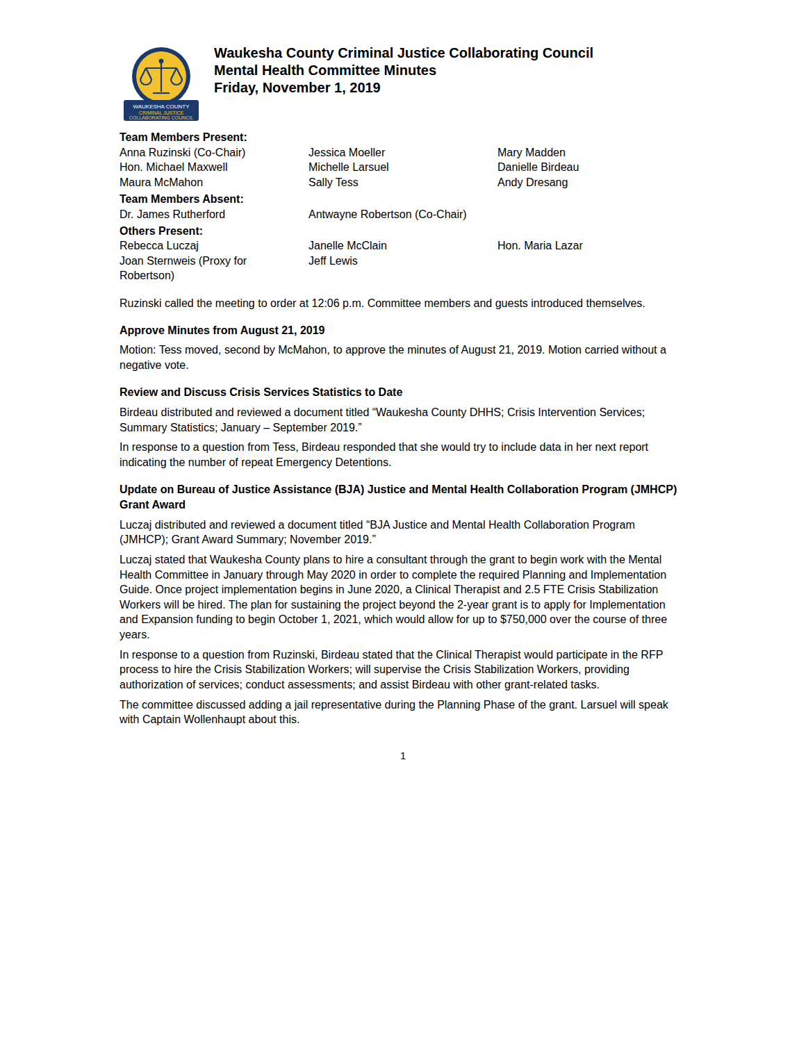WAUKESHA COUNTY CRIMINAL JUSTICE COLLABORATING COUNCIL
Waukesha County Criminal Justice Collaborating Council
Mental Health Committee Minutes
Friday, November 1, 2019
Team Members Present:
| Anna Ruzinski (Co-Chair) | Jessica Moeller | Mary Madden |
| Hon. Michael Maxwell | Michelle Larsuel | Danielle Birdeau |
| Maura McMahon | Sally Tess | Andy Dresang |
Team Members Absent:
| Dr. James Rutherford | Antwayne Robertson (Co-Chair) | |
Others Present:
| Rebecca Luczaj | Janelle McClain | Hon. Maria Lazar |
| Joan Sternweis (Proxy for Robertson) | Jeff Lewis | |
Ruzinski called the meeting to order at 12:06 p.m. Committee members and guests introduced themselves.
Approve Minutes from August 21, 2019
Motion: Tess moved, second by McMahon, to approve the minutes of August 21, 2019. Motion carried without a negative vote.
Review and Discuss Crisis Services Statistics to Date
Birdeau distributed and reviewed a document titled “Waukesha County DHHS; Crisis Intervention Services; Summary Statistics; January – September 2019.”
In response to a question from Tess, Birdeau responded that she would try to include data in her next report indicating the number of repeat Emergency Detentions.
Update on Bureau of Justice Assistance (BJA) Justice and Mental Health Collaboration Program (JMHCP) Grant Award
Luczaj distributed and reviewed a document titled “BJA Justice and Mental Health Collaboration Program (JMHCP); Grant Award Summary; November 2019.”
Luczaj stated that Waukesha County plans to hire a consultant through the grant to begin work with the Mental Health Committee in January through May 2020 in order to complete the required Planning and Implementation Guide. Once project implementation begins in June 2020, a Clinical Therapist and 2.5 FTE Crisis Stabilization Workers will be hired. The plan for sustaining the project beyond the 2-year grant is to apply for Implementation and Expansion funding to begin October 1, 2021, which would allow for up to $750,000 over the course of three years.
In response to a question from Ruzinski, Birdeau stated that the Clinical Therapist would participate in the RFP process to hire the Crisis Stabilization Workers; will supervise the Crisis Stabilization Workers, providing authorization of services; conduct assessments; and assist Birdeau with other grant-related tasks.
The committee discussed adding a jail representative during the Planning Phase of the grant. Larsuel will speak with Captain Wollenhaupt about this.
1